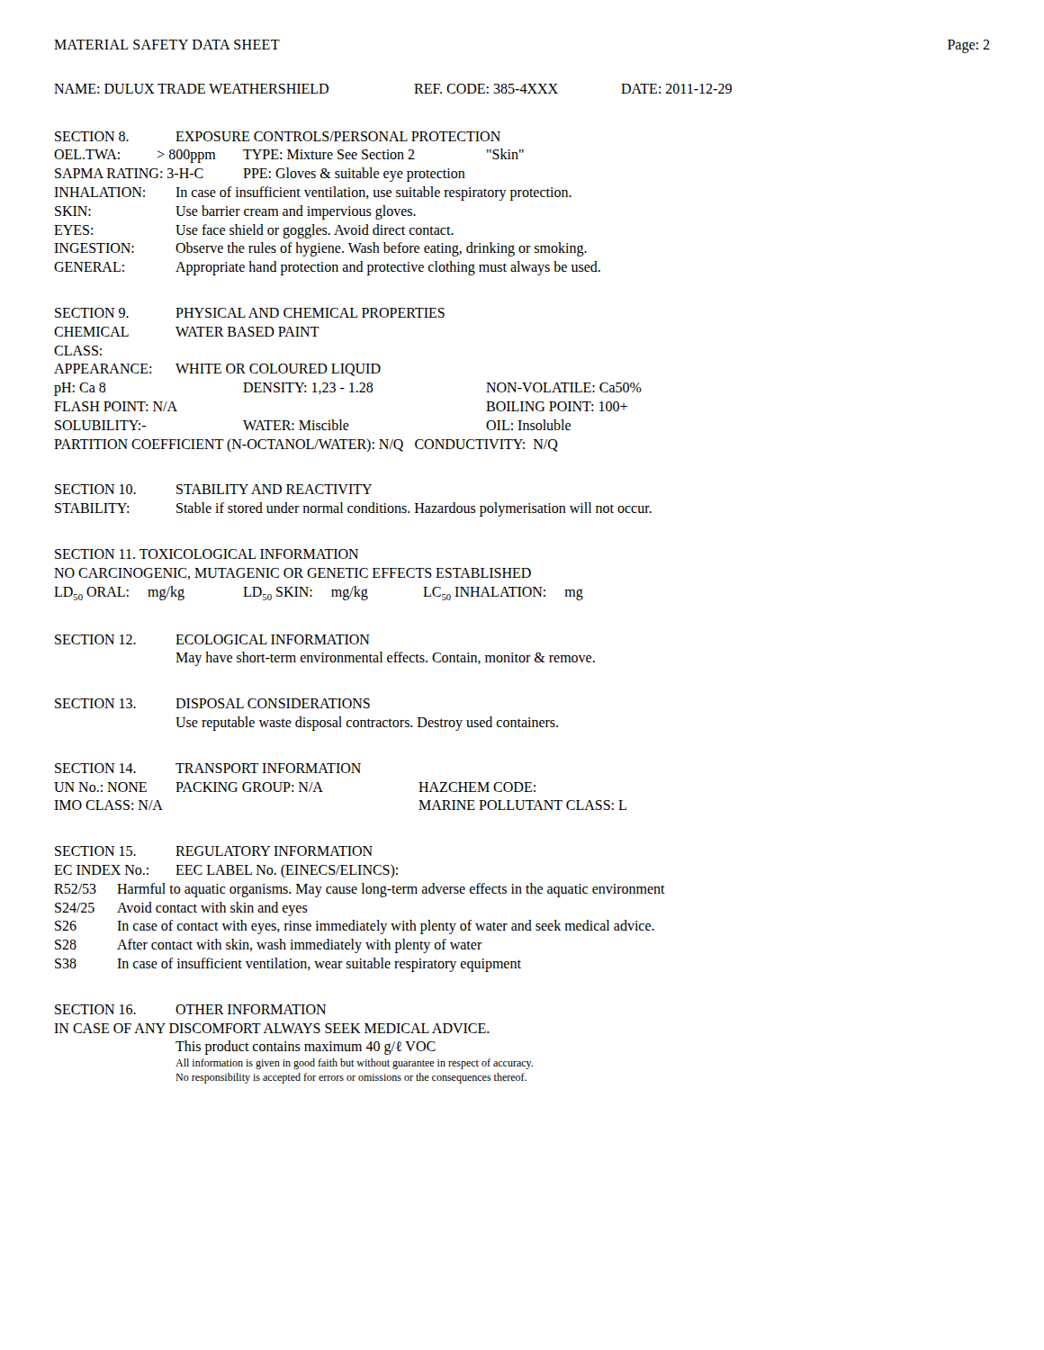MATERIAL SAFETY DATA SHEET
Page: 2
NAME: DULUX TRADE WEATHERSHIELD
REF. CODE: 385-4XXX
DATE: 2011-12-29
SECTION 8. EXPOSURE CONTROLS/PERSONAL PROTECTION
OEL.TWA: > 800ppm
TYPE: Mixture See Section 2
"Skin"
SAPMA RATING: 3-H-C
PPE: Gloves & suitable eye protection
INHALATION: In case of insufficient ventilation, use suitable respiratory protection.
SKIN: Use barrier cream and impervious gloves.
EYES: Use face shield or goggles. Avoid direct contact.
INGESTION: Observe the rules of hygiene. Wash before eating, drinking or smoking.
GENERAL: Appropriate hand protection and protective clothing must always be used.
SECTION 9. PHYSICAL AND CHEMICAL PROPERTIES
CHEMICAL CLASS: WATER BASED PAINT
APPEARANCE: WHITE OR COLOURED LIQUID
pH: Ca 8
DENSITY: 1,23 - 1.28
NON-VOLATILE: Ca50%
FLASH POINT: N/A
BOILING POINT: 100+
SOLUBILITY:-
WATER: Miscible
OIL: Insoluble
PARTITION COEFFICIENT (N-OCTANOL/WATER): N/Q CONDUCTIVITY: N/Q
SECTION 10. STABILITY AND REACTIVITY
STABILITY: Stable if stored under normal conditions. Hazardous polymerisation will not occur.
SECTION 11. TOXICOLOGICAL INFORMATION
NO CARCINOGENIC, MUTAGENIC OR GENETIC EFFECTS ESTABLISHED
LD50 ORAL: mg/kg
LD50 SKIN: mg/kg
LC50 INHALATION: mg
SECTION 12. ECOLOGICAL INFORMATION
May have short-term environmental effects. Contain, monitor & remove.
SECTION 13. DISPOSAL CONSIDERATIONS
Use reputable waste disposal contractors. Destroy used containers.
SECTION 14. TRANSPORT INFORMATION
UN No.: NONE
PACKING GROUP: N/A
HAZCHEM CODE:
IMO CLASS: N/A
MARINE POLLUTANT CLASS: L
SECTION 15. REGULATORY INFORMATION
EC INDEX No.: EEC LABEL No. (EINECS/ELINCS):
R52/53 Harmful to aquatic organisms. May cause long-term adverse effects in the aquatic environment
S24/25 Avoid contact with skin and eyes
S26 In case of contact with eyes, rinse immediately with plenty of water and seek medical advice.
S28 After contact with skin, wash immediately with plenty of water
S38 In case of insufficient ventilation, wear suitable respiratory equipment
SECTION 16. OTHER INFORMATION
IN CASE OF ANY DISCOMFORT ALWAYS SEEK MEDICAL ADVICE.
This product contains maximum 40 g/ℓ VOC
All information is given in good faith but without guarantee in respect of accuracy.
No responsibility is accepted for errors or omissions or the consequences thereof.